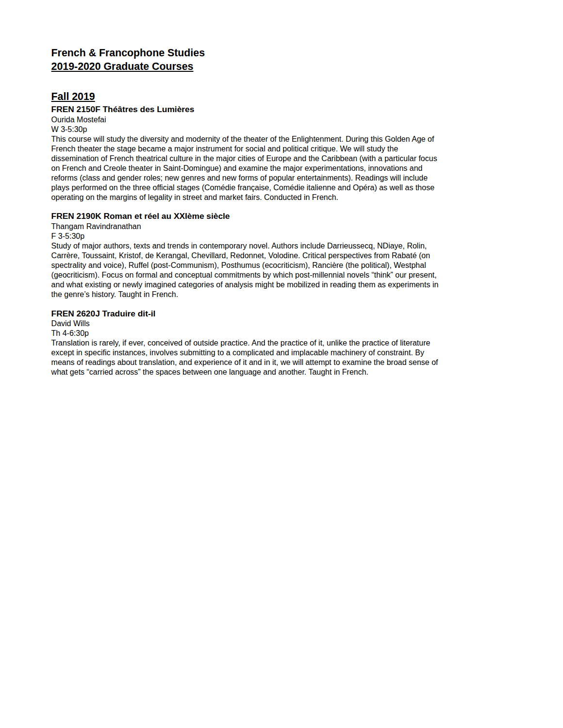French & Francophone Studies2019-2020 Graduate Courses
Fall 2019
FREN 2150F Théâtres des Lumières
Ourida Mostefai
W 3-5:30p
This course will study the diversity and modernity of the theater of the Enlightenment. During this Golden Age of French theater the stage became a major instrument for social and political critique. We will study the dissemination of French theatrical culture in the major cities of Europe and the Caribbean (with a particular focus on French and Creole theater in Saint-Domingue) and examine the major experimentations, innovations and reforms (class and gender roles; new genres and new forms of popular entertainments). Readings will include plays performed on the three official stages (Comédie française, Comédie italienne and Opéra) as well as those operating on the margins of legality in street and market fairs. Conducted in French.
FREN 2190K Roman et réel au XXIème siècle
Thangam Ravindranathan
F 3-5:30p
Study of major authors, texts and trends in contemporary novel. Authors include Darrieussecq, NDiaye, Rolin, Carrère, Toussaint, Kristof, de Kerangal, Chevillard, Redonnet, Volodine. Critical perspectives from Rabaté (on spectrality and voice), Ruffel (post-Communism), Posthumus (ecocriticism), Rancière (the political), Westphal (geocriticism). Focus on formal and conceptual commitments by which post-millennial novels “think” our present, and what existing or newly imagined categories of analysis might be mobilized in reading them as experiments in the genre’s history. Taught in French.
FREN 2620J Traduire dit-il
David Wills
Th 4-6:30p
Translation is rarely, if ever, conceived of outside practice. And the practice of it, unlike the practice of literature except in specific instances, involves submitting to a complicated and implacable machinery of constraint. By means of readings about translation, and experience of it and in it, we will attempt to examine the broad sense of what gets “carried across” the spaces between one language and another. Taught in French.